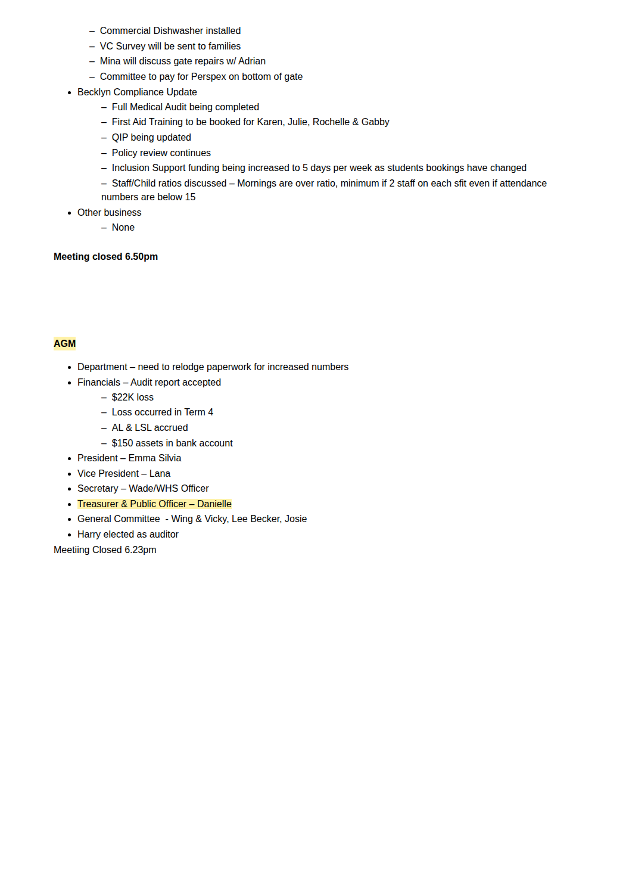Commercial Dishwasher installed
VC Survey will be sent to families
Mina will discuss gate repairs w/ Adrian
Committee to pay for Perspex on bottom of gate
Becklyn Compliance Update
Full Medical Audit being completed
First Aid Training to be booked for Karen, Julie, Rochelle & Gabby
QIP being updated
Policy review continues
Inclusion Support funding being increased to 5 days per week as students bookings have changed
Staff/Child ratios discussed – Mornings are over ratio, minimum if 2 staff on each sfit even if attendance numbers are below 15
Other business
None
Meeting closed 6.50pm
AGM
Department – need to relodge paperwork for increased numbers
Financials – Audit report accepted
$22K loss
Loss occurred in Term 4
AL & LSL accrued
$150 assets in bank account
President – Emma Silvia
Vice President – Lana
Secretary – Wade/WHS Officer
Treasurer & Public Officer – Danielle
General Committee - Wing & Vicky, Lee Becker, Josie
Harry elected as auditor
Meetiing Closed 6.23pm